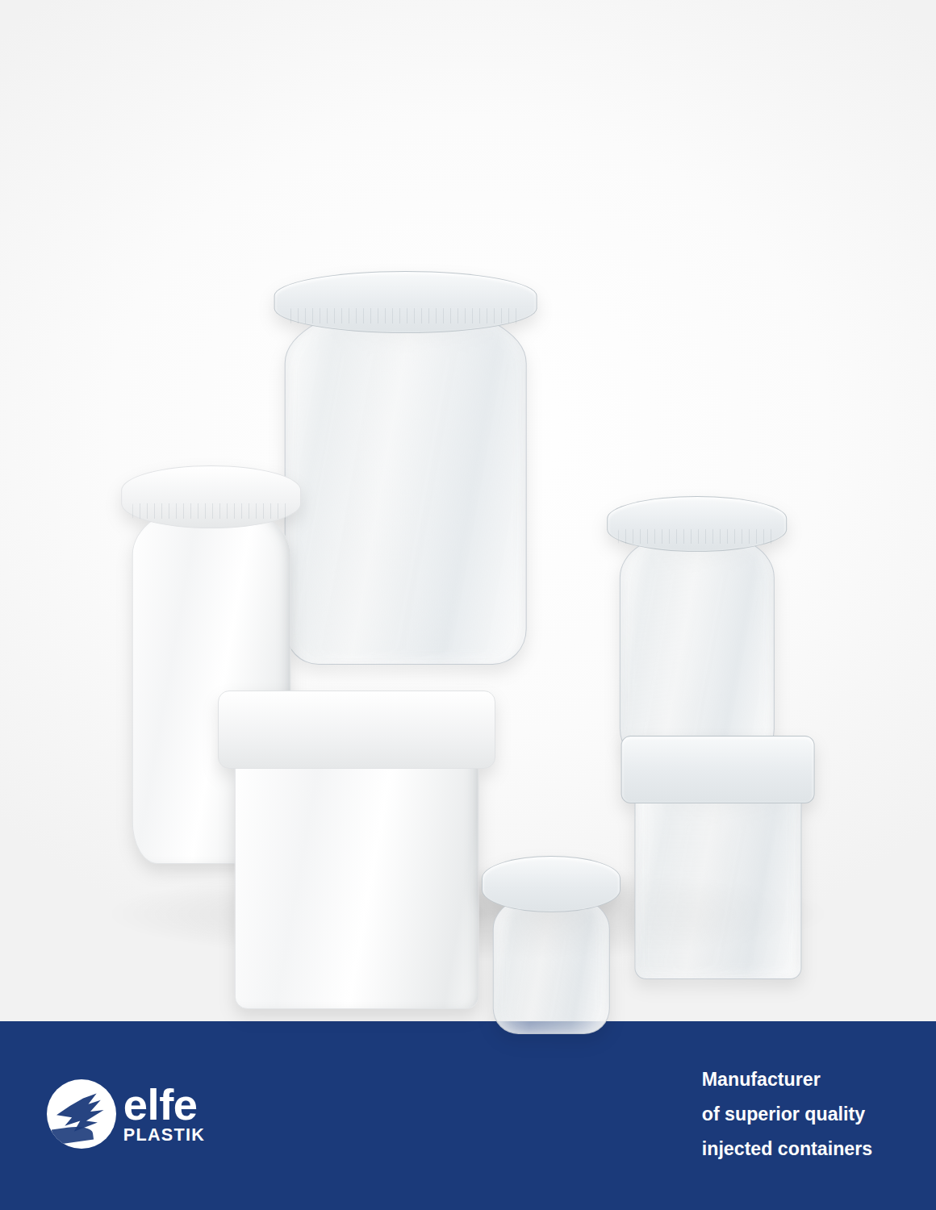elfe PLASTIK
Manufacturer of superior quality injected containers